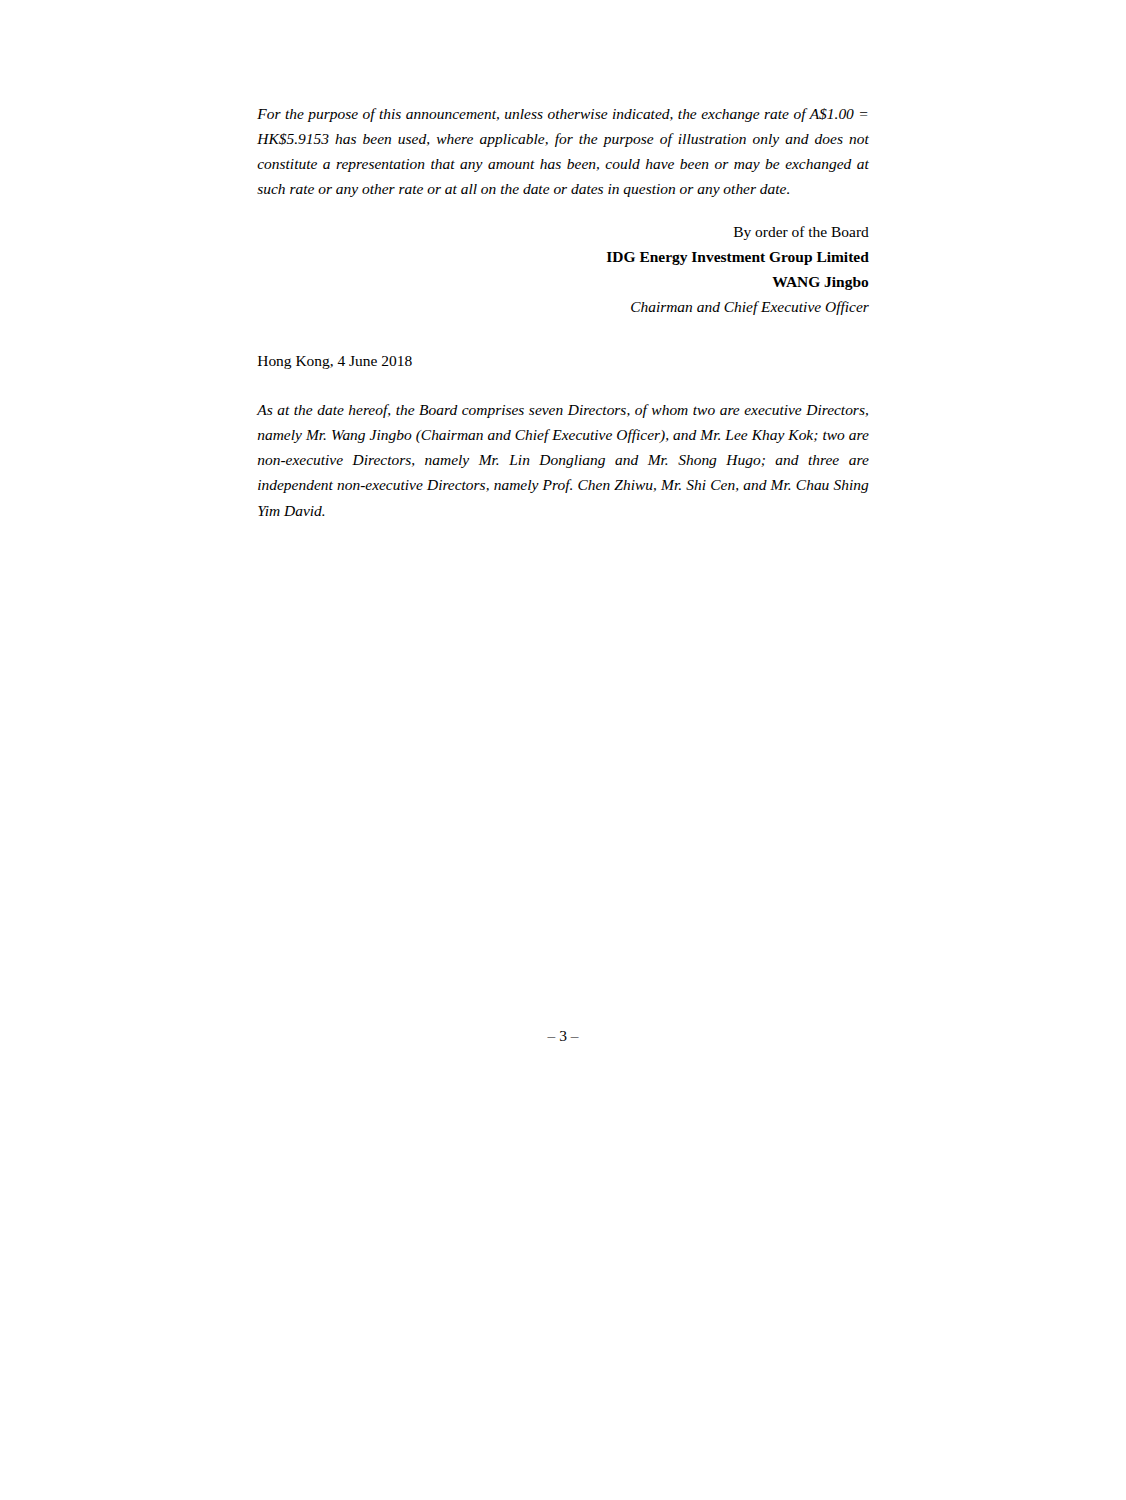For the purpose of this announcement, unless otherwise indicated, the exchange rate of A$1.00 = HK$5.9153 has been used, where applicable, for the purpose of illustration only and does not constitute a representation that any amount has been, could have been or may be exchanged at such rate or any other rate or at all on the date or dates in question or any other date.
By order of the Board
IDG Energy Investment Group Limited
WANG Jingbo
Chairman and Chief Executive Officer
Hong Kong, 4 June 2018
As at the date hereof, the Board comprises seven Directors, of whom two are executive Directors, namely Mr. Wang Jingbo (Chairman and Chief Executive Officer), and Mr. Lee Khay Kok; two are non-executive Directors, namely Mr. Lin Dongliang and Mr. Shong Hugo; and three are independent non-executive Directors, namely Prof. Chen Zhiwu, Mr. Shi Cen, and Mr. Chau Shing Yim David.
– 3 –